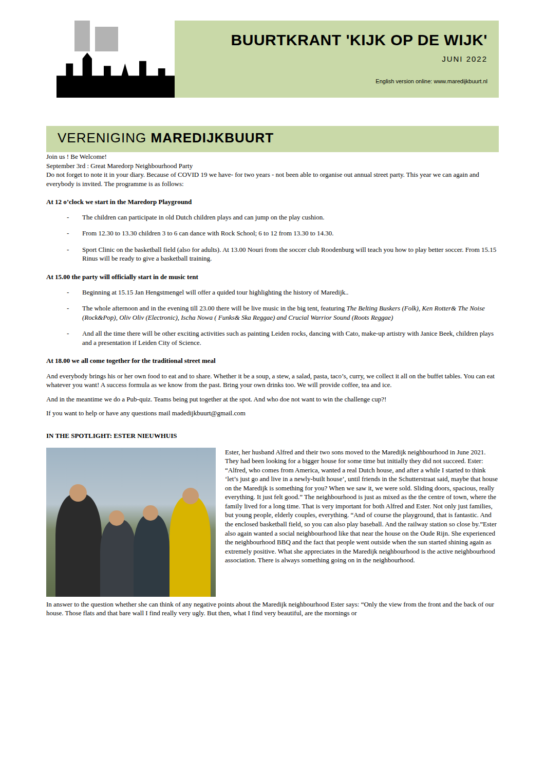BUURTKRANT 'KIJK OP DE WIJK'
JUNI 2022
English version online: www.maredijkbuurt.nl
VERENIGING MAREDIJKBUURT
Join us ! Be Welcome!
September 3rd : Great Maredorp Neighbourhood Party
Do not forget to note it in your diary. Because of COVID 19 we have- for two years - not been able to organise out annual street party. This year we can again and everybody is invited. The programme is as follows:
At 12 o’clock we start in the Maredorp Playground
The children can participate in old Dutch children plays and can jump on the play cushion.
From 12.30 to 13.30 children 3 to 6 can dance with Rock School; 6 to 12 from 13.30 to 14.30.
Sport Clinic on the basketball field (also for adults). At 13.00 Nouri from the soccer club Roodenburg will teach you how to play better soccer. From 15.15 Rinus will be ready to give a basketball training.
At 15.00 the party will officially start in de music tent
Beginning at 15.15 Jan Hengstmengel will offer a quided tour highlighting the history of Maredijk..
The whole afternoon and in the evening till 23.00 there will be live music in the big tent, featuring The Belting Buskers (Folk), Ken Rotter& The Noise (Rock&Pop), Oliv Oliv (Electronic), Ischa Nowa ( Funks& Ska Reggae) and Crucial Warrior Sound (Roots Reggae)
And all the time there will be other exciting activities such as painting Leiden rocks, dancing with Cato, make-up artistry with Janice Beek, children plays and a presentation if Leiden City of Science.
At 18.00 we all come together for the traditional street meal
And everybody brings his or her own food to eat and to share. Whether it be a soup, a stew, a salad, pasta, taco’s, curry, we collect it all on the buffet tables. You can eat whatever you want! A success formula as we know from the past. Bring your own drinks too. We will provide coffee, tea and ice.
And in the meantime we do a Pub-quiz. Teams being put together at the spot. And who doe not want to win the challenge cup?!
If you want to help or have any questions mail madedijkbuurt@gmail.com
IN THE SPOTLIGHT: ESTER NIEUWHUIS
Ester, her husband Alfred and their two sons moved to the Maredijk neighbourhood in June 2021. They had been looking for a bigger house for some time but initially they did not succeed. Ester: “Alfred, who comes from America, wanted a real Dutch house, and after a while I started to think ‘let’s just go and live in a newly-built house’, until friends in the Schutterstraat said, maybe that house on the Maredijk is something for you? When we saw it, we were sold. Sliding doors, spacious, really everything. It just felt good.” The neighbourhood is just as mixed as the the centre of town, where the family lived for a long time. That is very important for both Alfred and Ester. Not only just families, but young people, elderly couples, everything. “And of course the playground, that is fantastic. And the enclosed basketball field, so you can also play baseball. And the railway station so close by.”Ester also again wanted a social neighbourhood like that near the house on the Oude Rijn. She experienced the neighbourhood BBQ and the fact that people went outside when the sun started shining again as extremely positive. What she appreciates in the Maredijk neighbourhood is the active neighbourhood association. There is always something going on in the neighbourhood.
In answer to the question whether she can think of any negative points about the Maredijk neighbourhood Ester says: “Only the view from the front and the back of our house. Those flats and that bare wall I find really very ugly. But then, what I find very beautiful, are the mornings or